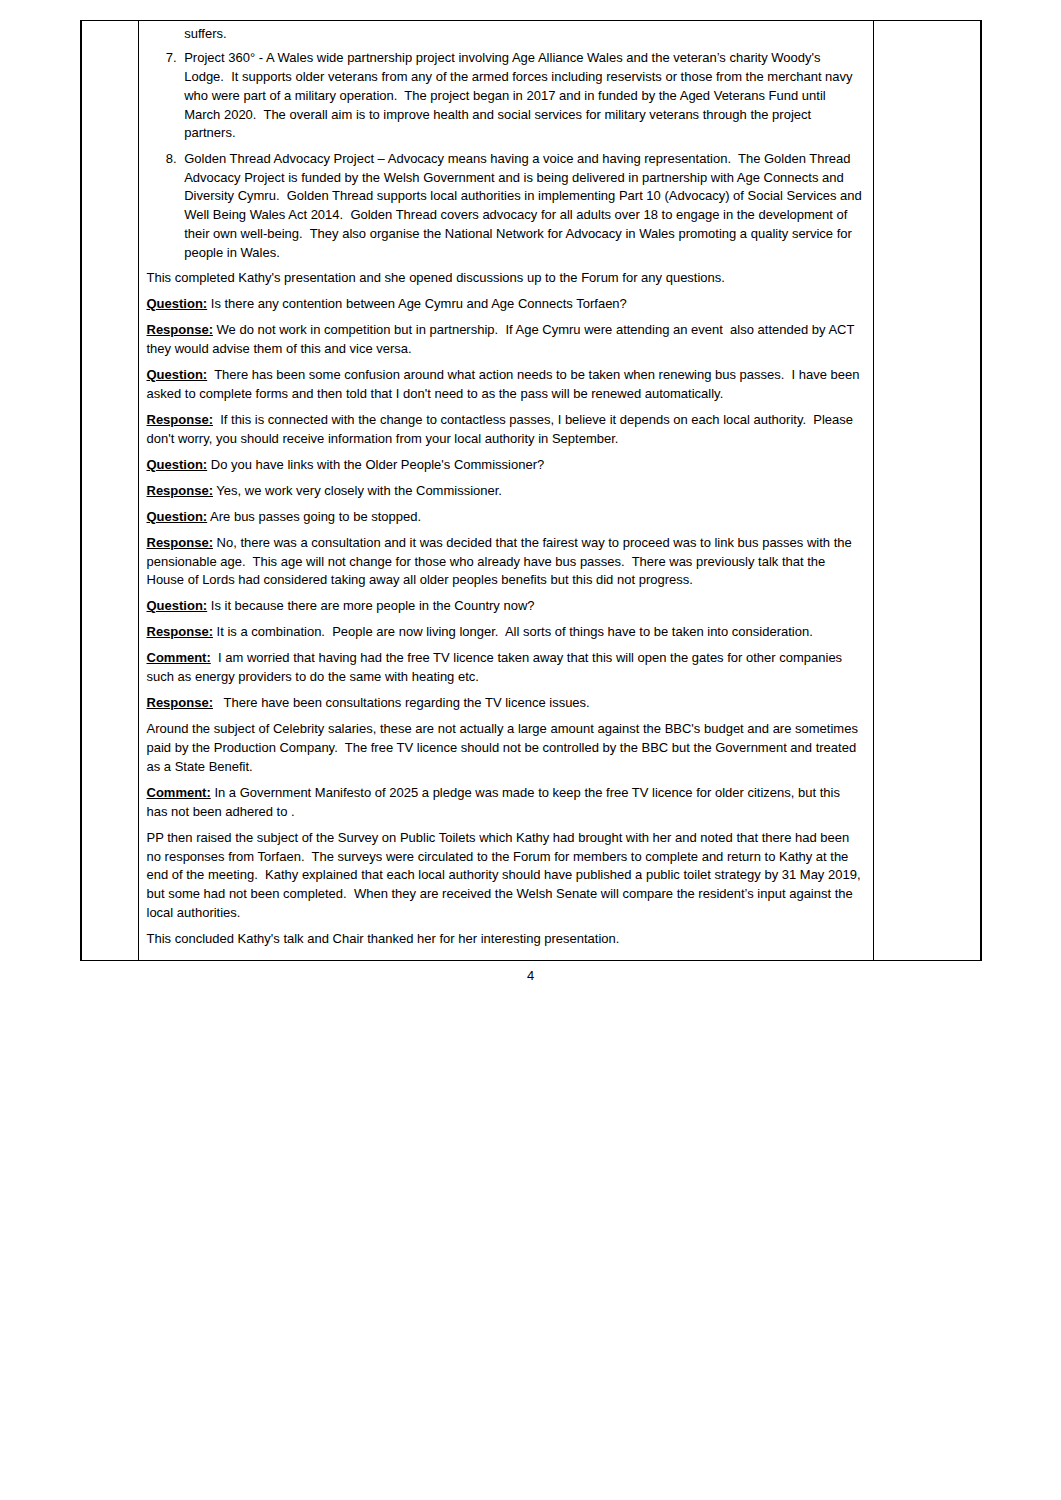| | suffers. Project 360° - A Wales wide partnership project involving Age Alliance Wales and the veteran’s charity Woody's Lodge. It supports older veterans from any of the armed forces including reservists or those from the merchant navy who were part of a military operation. The project began in 2017 and in funded by the Aged Veterans Fund until March 2020. The overall aim is to improve health and social services for military veterans through the project partners. Golden Thread Advocacy Project – Advocacy means having a voice and having representation. The Golden Thread Advocacy Project is funded by the Welsh Government and is being delivered in partnership with Age Connects and Diversity Cymru. Golden Thread supports local authorities in implementing Part 10 (Advocacy) of Social Services and Well Being Wales Act 2014. Golden Thread covers advocacy for all adults over 18 to engage in the development of their own well-being. They also organise the National Network for Advocacy in Wales promoting a quality service for people in Wales. This completed Kathy's presentation and she opened discussions up to the Forum for any questions. Question: Is there any contention between Age Cymru and Age Connects Torfaen? Response: We do not work in competition but in partnership. If Age Cymru were attending an event also attended by ACT they would advise them of this and vice versa. Question: There has been some confusion around what action needs to be taken when renewing bus passes. I have been asked to complete forms and then told that I don't need to as the pass will be renewed automatically. Response: If this is connected with the change to contactless passes, I believe it depends on each local authority. Please don't worry, you should receive information from your local authority in September. Question: Do you have links with the Older People's Commissioner? Response: Yes, we work very closely with the Commissioner. Question: Are bus passes going to be stopped. Response: No, there was a consultation and it was decided that the fairest way to proceed was to link bus passes with the pensionable age. This age will not change for those who already have bus passes. There was previously talk that the House of Lords had considered taking away all older peoples benefits but this did not progress. Question: Is it because there are more people in the Country now? Response: It is a combination. People are now living longer. All sorts of things have to be taken into consideration. Comment: I am worried that having had the free TV licence taken away that this will open the gates for other companies such as energy providers to do the same with heating etc. Response: There have been consultations regarding the TV licence issues. Around the subject of Celebrity salaries, these are not actually a large amount against the BBC's budget and are sometimes paid by the Production Company. The free TV licence should not be controlled by the BBC but the Government and treated as a State Benefit. Comment: In a Government Manifesto of 2025 a pledge was made to keep the free TV licence for older citizens, but this has not been adhered to . PP then raised the subject of the Survey on Public Toilets which Kathy had brought with her and noted that there had been no responses from Torfaen. The surveys were circulated to the Forum for members to complete and return to Kathy at the end of the meeting. Kathy explained that each local authority should have published a public toilet strategy by 31 May 2019, but some had not been completed. When they are received the Welsh Senate will compare the resident’s input against the local authorities. This concluded Kathy's talk and Chair thanked her for her interesting presentation. | |
4